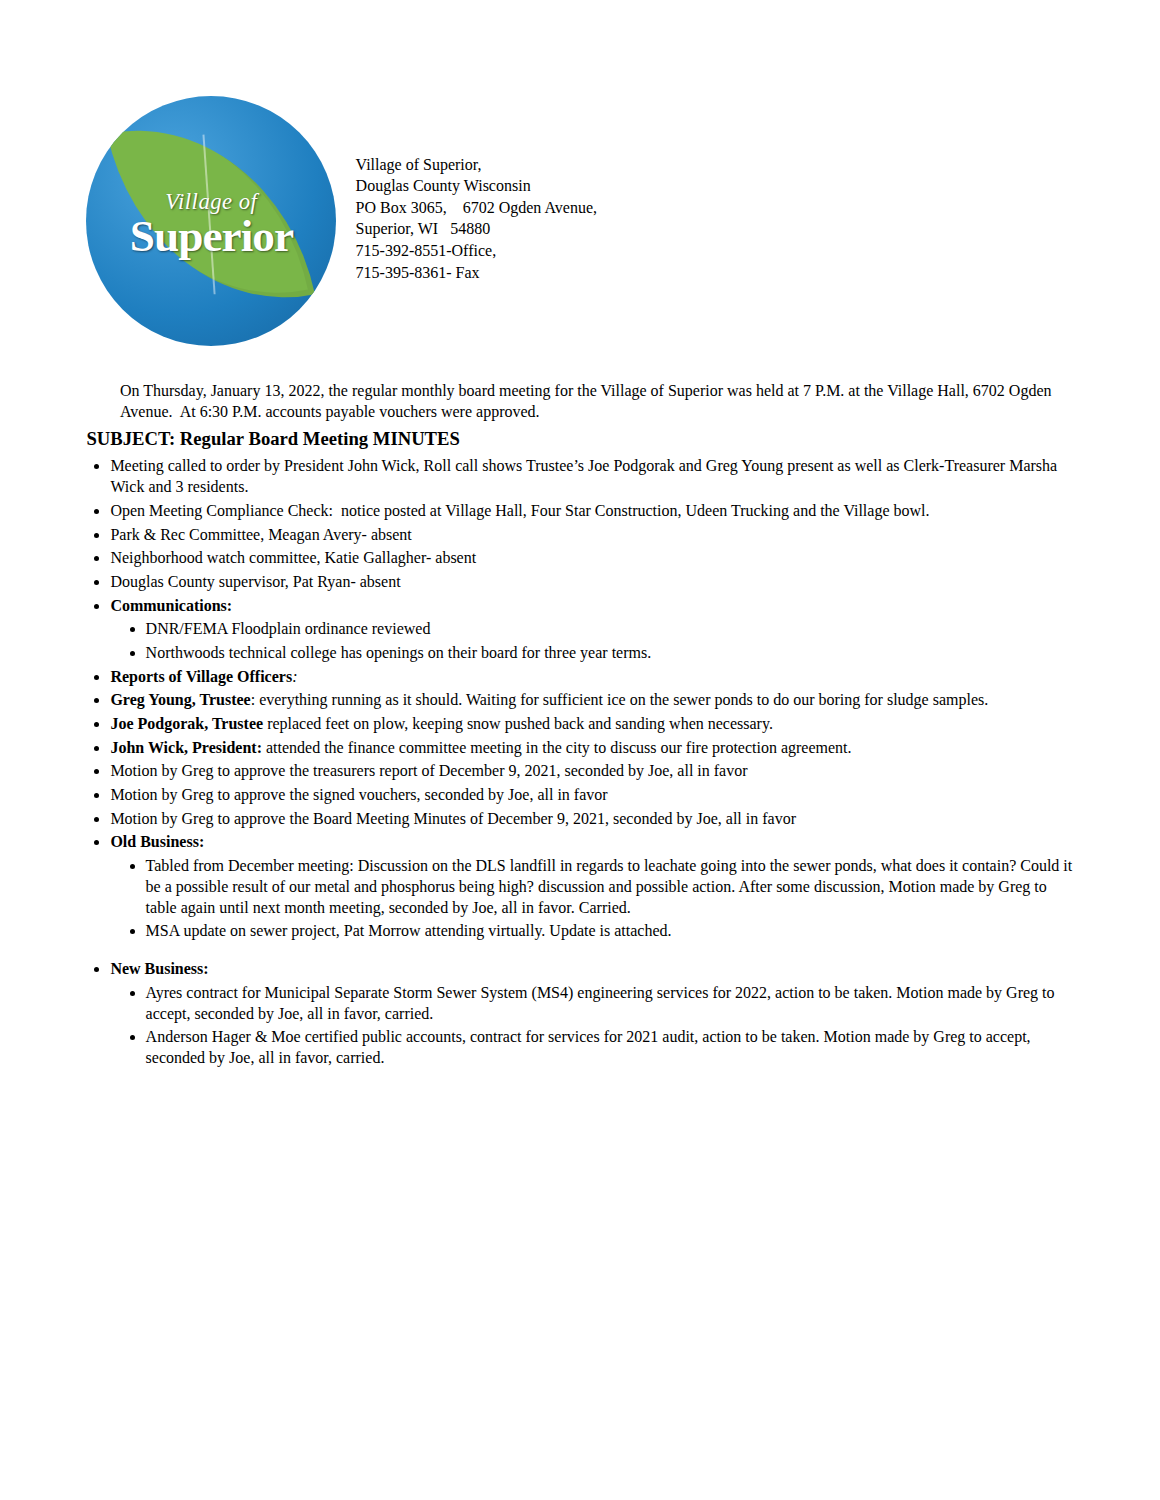Village of Superior
Village of Superior,
Douglas County Wisconsin
PO Box 3065, 6702 Ogden Avenue,
Superior, WI 54880
715-392-8551-Office,
715-395-8361- Fax
On Thursday, January 13, 2022, the regular monthly board meeting for the Village of Superior was held at 7 P.M. at the Village Hall, 6702 Ogden Avenue. At 6:30 P.M. accounts payable vouchers were approved.
SUBJECT: Regular Board Meeting MINUTES
Meeting called to order by President John Wick, Roll call shows Trustee’s Joe Podgorak and Greg Young present as well as Clerk-Treasurer Marsha Wick and 3 residents.
Open Meeting Compliance Check: notice posted at Village Hall, Four Star Construction, Udeen Trucking and the Village bowl.
Park & Rec Committee, Meagan Avery- absent
Neighborhood watch committee, Katie Gallagher- absent
Douglas County supervisor, Pat Ryan- absent
Communications:
DNR/FEMA Floodplain ordinance reviewed
Northwoods technical college has openings on their board for three year terms.
Reports of Village Officers:
Greg Young, Trustee: everything running as it should. Waiting for sufficient ice on the sewer ponds to do our boring for sludge samples.
Joe Podgorak, Trustee replaced feet on plow, keeping snow pushed back and sanding when necessary.
John Wick, President: attended the finance committee meeting in the city to discuss our fire protection agreement.
Motion by Greg to approve the treasurers report of December 9, 2021, seconded by Joe, all in favor
Motion by Greg to approve the signed vouchers, seconded by Joe, all in favor
Motion by Greg to approve the Board Meeting Minutes of December 9, 2021, seconded by Joe, all in favor
Old Business:
Tabled from December meeting: Discussion on the DLS landfill in regards to leachate going into the sewer ponds, what does it contain? Could it be a possible result of our metal and phosphorus being high? discussion and possible action. After some discussion, Motion made by Greg to table again until next month meeting, seconded by Joe, all in favor. Carried.
MSA update on sewer project, Pat Morrow attending virtually. Update is attached.
New Business:
Ayres contract for Municipal Separate Storm Sewer System (MS4) engineering services for 2022, action to be taken. Motion made by Greg to accept, seconded by Joe, all in favor, carried.
Anderson Hager & Moe certified public accounts, contract for services for 2021 audit, action to be taken. Motion made by Greg to accept, seconded by Joe, all in favor, carried.